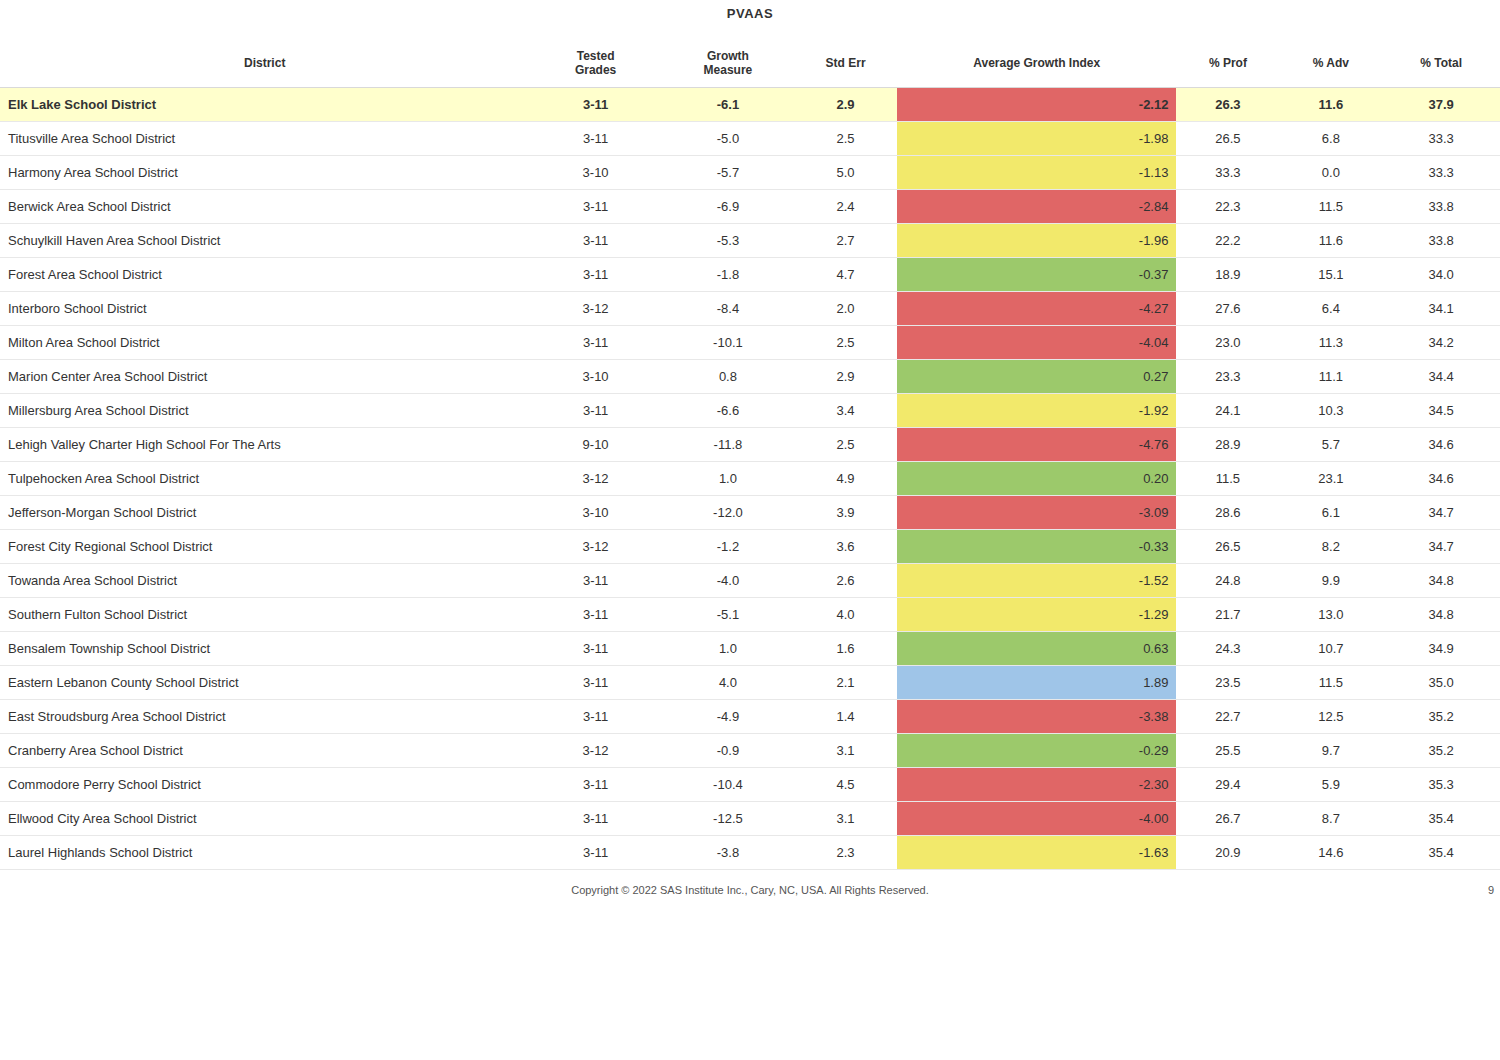PVAAS
| District | Tested Grades | Growth Measure | Std Err | Average Growth Index | % Prof | % Adv | % Total |
| --- | --- | --- | --- | --- | --- | --- | --- |
| Elk Lake School District | 3-11 | -6.1 | 2.9 | -2.12 | 26.3 | 11.6 | 37.9 |
| Titusville Area School District | 3-11 | -5.0 | 2.5 | -1.98 | 26.5 | 6.8 | 33.3 |
| Harmony Area School District | 3-10 | -5.7 | 5.0 | -1.13 | 33.3 | 0.0 | 33.3 |
| Berwick Area School District | 3-11 | -6.9 | 2.4 | -2.84 | 22.3 | 11.5 | 33.8 |
| Schuylkill Haven Area School District | 3-11 | -5.3 | 2.7 | -1.96 | 22.2 | 11.6 | 33.8 |
| Forest Area School District | 3-11 | -1.8 | 4.7 | -0.37 | 18.9 | 15.1 | 34.0 |
| Interboro School District | 3-12 | -8.4 | 2.0 | -4.27 | 27.6 | 6.4 | 34.1 |
| Milton Area School District | 3-11 | -10.1 | 2.5 | -4.04 | 23.0 | 11.3 | 34.2 |
| Marion Center Area School District | 3-10 | 0.8 | 2.9 | 0.27 | 23.3 | 11.1 | 34.4 |
| Millersburg Area School District | 3-11 | -6.6 | 3.4 | -1.92 | 24.1 | 10.3 | 34.5 |
| Lehigh Valley Charter High School For The Arts | 9-10 | -11.8 | 2.5 | -4.76 | 28.9 | 5.7 | 34.6 |
| Tulpehocken Area School District | 3-12 | 1.0 | 4.9 | 0.20 | 11.5 | 23.1 | 34.6 |
| Jefferson-Morgan School District | 3-10 | -12.0 | 3.9 | -3.09 | 28.6 | 6.1 | 34.7 |
| Forest City Regional School District | 3-12 | -1.2 | 3.6 | -0.33 | 26.5 | 8.2 | 34.7 |
| Towanda Area School District | 3-11 | -4.0 | 2.6 | -1.52 | 24.8 | 9.9 | 34.8 |
| Southern Fulton School District | 3-11 | -5.1 | 4.0 | -1.29 | 21.7 | 13.0 | 34.8 |
| Bensalem Township School District | 3-11 | 1.0 | 1.6 | 0.63 | 24.3 | 10.7 | 34.9 |
| Eastern Lebanon County School District | 3-11 | 4.0 | 2.1 | 1.89 | 23.5 | 11.5 | 35.0 |
| East Stroudsburg Area School District | 3-11 | -4.9 | 1.4 | -3.38 | 22.7 | 12.5 | 35.2 |
| Cranberry Area School District | 3-12 | -0.9 | 3.1 | -0.29 | 25.5 | 9.7 | 35.2 |
| Commodore Perry School District | 3-11 | -10.4 | 4.5 | -2.30 | 29.4 | 5.9 | 35.3 |
| Ellwood City Area School District | 3-11 | -12.5 | 3.1 | -4.00 | 26.7 | 8.7 | 35.4 |
| Laurel Highlands School District | 3-11 | -3.8 | 2.3 | -1.63 | 20.9 | 14.6 | 35.4 |
Copyright © 2022 SAS Institute Inc., Cary, NC, USA. All Rights Reserved.
9